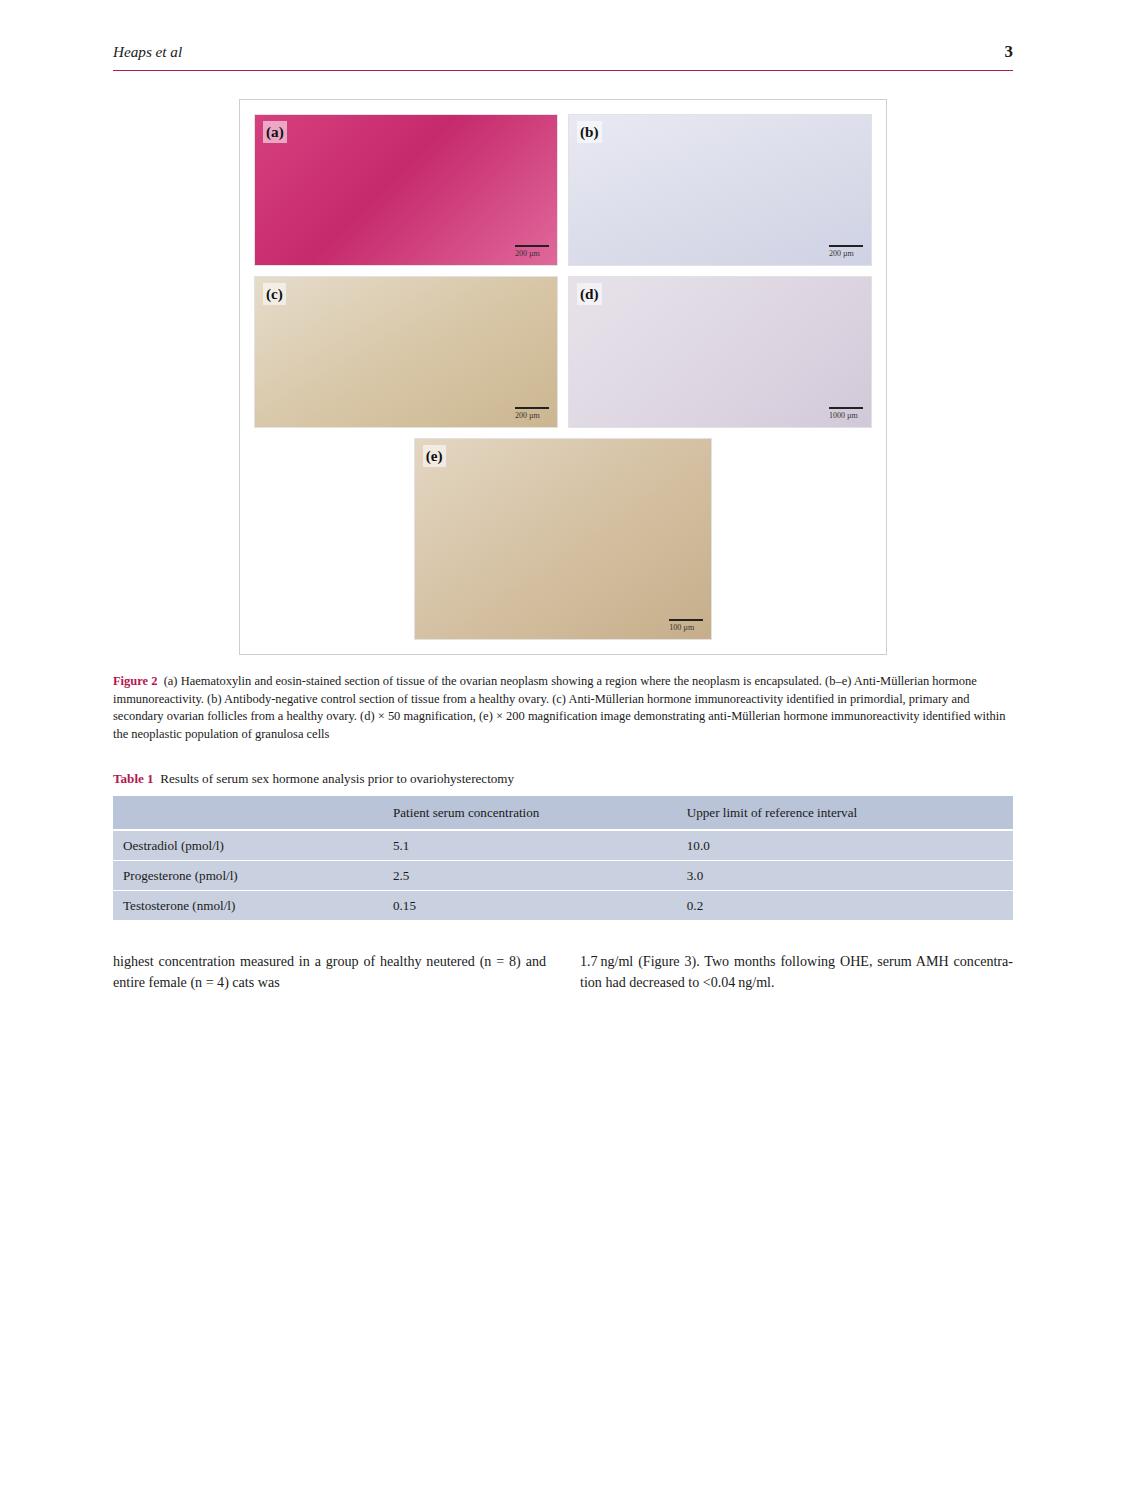Heaps et al 3
(a) 200 µm
(b) 200 µm
(c) 200 µm
(d) 1000 µm
(e) 100 µm
Figure 2 (a) Haematoxylin and eosin-stained section of tissue of the ovarian neoplasm showing a region where the neoplasm is encapsulated. (b–e) Anti-Müllerian hormone immunoreactivity. (b) Antibody-negative control section of tissue from a healthy ovary. (c) Anti-Müllerian hormone immunoreactivity identified in primordial, primary and secondary ovarian follicles from a healthy ovary. (d) × 50 magnification, (e) × 200 magnification image demonstrating anti-Müllerian hormone immunoreactivity identified within the neoplastic population of granulosa cells
Table 1 Results of serum sex hormone analysis prior to ovariohysterectomy
| | Patient serum concentration | Upper limit of reference interval |
| --- | --- | --- |
| Oestradiol (pmol/l) | 5.1 | 10.0 |
| Progesterone (pmol/l) | 2.5 | 3.0 |
| Testosterone (nmol/l) | 0.15 | 0.2 |
highest concentration measured in a group of healthy neutered (n = 8) and entire female (n = 4) cats was
1.7 ng/ml (Figure 3). Two months following OHE, serum AMH concentration had decreased to <0.04 ng/ml.